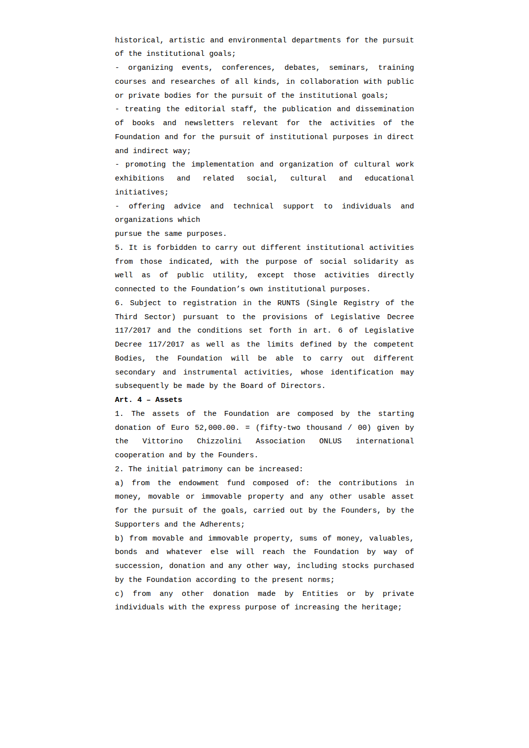historical, artistic and environmental departments for the pursuit of the institutional goals;
- organizing events, conferences, debates, seminars, training courses and researches of all kinds, in collaboration with public or private bodies for the pursuit of the institutional goals;
- treating the editorial staff, the publication and dissemination of books and newsletters relevant for the activities of the Foundation and for the pursuit of institutional purposes in direct and indirect way;
- promoting the implementation and organization of cultural work exhibitions and related social, cultural and educational initiatives;
- offering advice and technical support to individuals and organizations which
pursue the same purposes.
5. It is forbidden to carry out different institutional activities from those indicated, with the purpose of social solidarity as well as of public utility, except those activities directly connected to the Foundation’s own institutional purposes.
6. Subject to registration in the RUNTS (Single Registry of the Third Sector) pursuant to the provisions of Legislative Decree 117/2017 and the conditions set forth in art. 6 of Legislative Decree 117/2017 as well as the limits defined by the competent Bodies, the Foundation will be able to carry out different secondary and instrumental activities, whose identification may subsequently be made by the Board of Directors.
Art. 4 – Assets
1. The assets of the Foundation are composed by the starting donation of Euro 52,000.00. = (fifty-two thousand / 00) given by the Vittorino Chizzolini Association ONLUS international cooperation and by the Founders.
2. The initial patrimony can be increased:
a) from the endowment fund composed of: the contributions in money, movable or immovable property and any other usable asset for the pursuit of the goals, carried out by the Founders, by the Supporters and the Adherents;
b) from movable and immovable property, sums of money, valuables, bonds and whatever else will reach the Foundation by way of succession, donation and any other way, including stocks purchased by the Foundation according to the present norms;
c) from any other donation made by Entities or by private individuals with the express purpose of increasing the heritage;